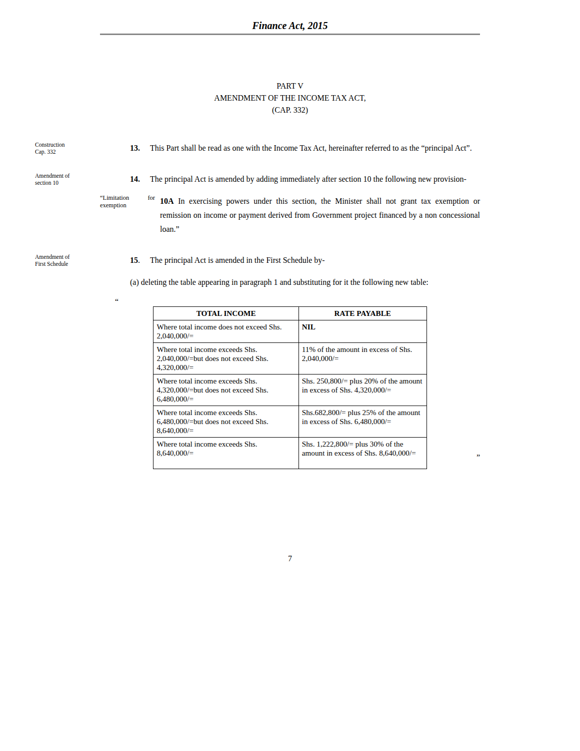Finance Act, 2015
PART V
AMENDMENT OF THE INCOME TAX ACT,
(CAP. 332)
Construction
Cap. 332
13. This Part shall be read as one with the Income Tax Act, hereinafter referred to as the “principal Act”.
Amendment of
section 10
14. The principal Act is amended by adding immediately after section 10 the following new provision-
“Limitation for exemption 10A In exercising powers under this section, the Minister shall not grant tax exemption or remission on income or payment derived from Government project financed by a non concessional loan.”
Amendment of
First Schedule
15. The principal Act is amended in the First Schedule by-
(a) deleting the table appearing in paragraph 1 and substituting for it the following new table:
“
| TOTAL INCOME | RATE PAYABLE |
| --- | --- |
| Where total income does not exceed Shs. 2,040,000/= | NIL |
| Where total income exceeds Shs. 2,040,000/=but does not exceed Shs. 4,320,000/= | 11% of the amount in excess of Shs. 2,040,000/= |
| Where total income exceeds Shs. 4,320,000/=but does not exceed Shs. 6,480,000/= | Shs. 250,800/= plus 20% of the amount in excess of Shs. 4,320,000/= |
| Where total income exceeds Shs. 6,480,000/=but does not exceed Shs. 8,640,000/= | Shs.682,800/= plus 25% of the amount in excess of Shs. 6,480,000/= |
| Where total income exceeds Shs. 8,640,000/= | Shs. 1,222,800/= plus 30% of the amount in excess of Shs. 8,640,000/= |
”
7